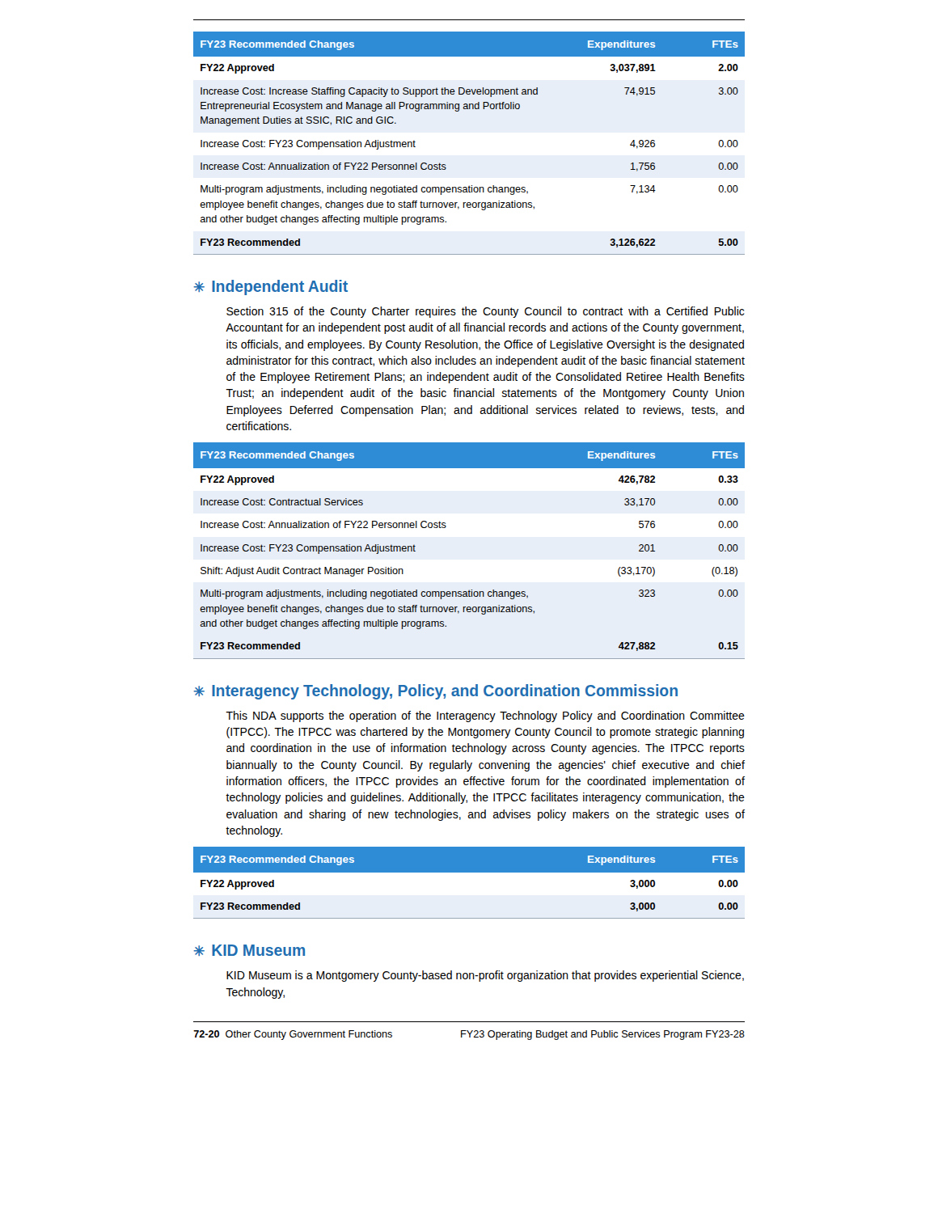| FY23 Recommended Changes | Expenditures | FTEs |
| --- | --- | --- |
| FY22 Approved | 3,037,891 | 2.00 |
| Increase Cost: Increase Staffing Capacity to Support the Development and Entrepreneurial Ecosystem and Manage all Programming and Portfolio Management Duties at SSIC, RIC and GIC. | 74,915 | 3.00 |
| Increase Cost: FY23 Compensation Adjustment | 4,926 | 0.00 |
| Increase Cost: Annualization of FY22 Personnel Costs | 1,756 | 0.00 |
| Multi-program adjustments, including negotiated compensation changes, employee benefit changes, changes due to staff turnover, reorganizations, and other budget changes affecting multiple programs. | 7,134 | 0.00 |
| FY23 Recommended | 3,126,622 | 5.00 |
✳Independent Audit
Section 315 of the County Charter requires the County Council to contract with a Certified Public Accountant for an independent post audit of all financial records and actions of the County government, its officials, and employees. By County Resolution, the Office of Legislative Oversight is the designated administrator for this contract, which also includes an independent audit of the basic financial statement of the Employee Retirement Plans; an independent audit of the Consolidated Retiree Health Benefits Trust; an independent audit of the basic financial statements of the Montgomery County Union Employees Deferred Compensation Plan; and additional services related to reviews, tests, and certifications.
| FY23 Recommended Changes | Expenditures | FTEs |
| --- | --- | --- |
| FY22 Approved | 426,782 | 0.33 |
| Increase Cost: Contractual Services | 33,170 | 0.00 |
| Increase Cost: Annualization of FY22 Personnel Costs | 576 | 0.00 |
| Increase Cost: FY23 Compensation Adjustment | 201 | 0.00 |
| Shift: Adjust Audit Contract Manager Position | (33,170) | (0.18) |
| Multi-program adjustments, including negotiated compensation changes, employee benefit changes, changes due to staff turnover, reorganizations, and other budget changes affecting multiple programs. | 323 | 0.00 |
| FY23 Recommended | 427,882 | 0.15 |
✳Interagency Technology, Policy, and Coordination Commission
This NDA supports the operation of the Interagency Technology Policy and Coordination Committee (ITPCC). The ITPCC was chartered by the Montgomery County Council to promote strategic planning and coordination in the use of information technology across County agencies. The ITPCC reports biannually to the County Council. By regularly convening the agencies' chief executive and chief information officers, the ITPCC provides an effective forum for the coordinated implementation of technology policies and guidelines. Additionally, the ITPCC facilitates interagency communication, the evaluation and sharing of new technologies, and advises policy makers on the strategic uses of technology.
| FY23 Recommended Changes | Expenditures | FTEs |
| --- | --- | --- |
| FY22 Approved | 3,000 | 0.00 |
| FY23 Recommended | 3,000 | 0.00 |
✳KID Museum
KID Museum is a Montgomery County-based non-profit organization that provides experiential Science, Technology,
72-20 Other County Government Functions
FY23 Operating Budget and Public Services Program FY23-28